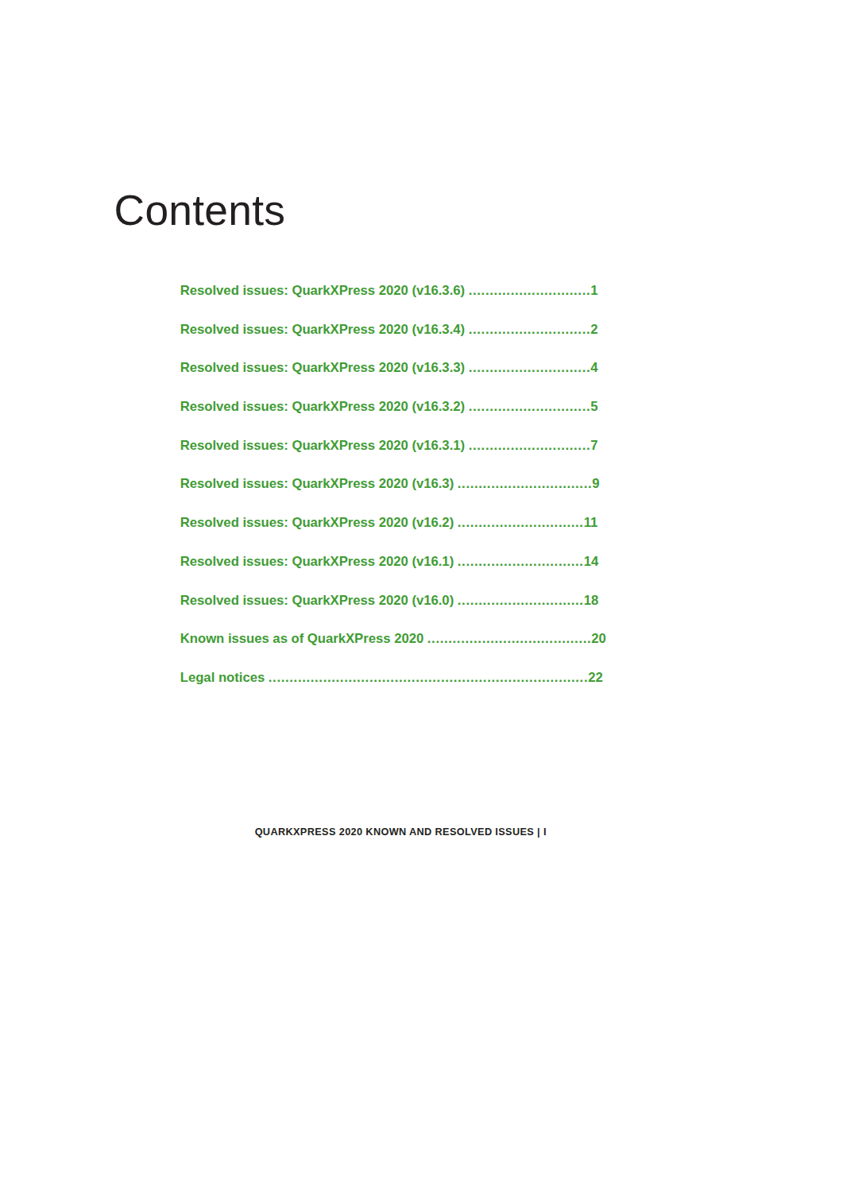Contents
Resolved issues: QuarkXPress 2020 (v16.3.6) ............................. 1
Resolved issues: QuarkXPress 2020 (v16.3.4) ............................. 2
Resolved issues: QuarkXPress 2020 (v16.3.3) ............................. 4
Resolved issues: QuarkXPress 2020 (v16.3.2) ............................. 5
Resolved issues: QuarkXPress 2020 (v16.3.1) ............................. 7
Resolved issues: QuarkXPress 2020 (v16.3) ................................ 9
Resolved issues: QuarkXPress 2020 (v16.2) .............................. 11
Resolved issues: QuarkXPress 2020 (v16.1) .............................. 14
Resolved issues: QuarkXPress 2020 (v16.0) .............................. 18
Known issues as of QuarkXPress 2020 ....................................... 20
Legal notices ............................................................................ 22
QUARKXPRESS 2020 KNOWN AND RESOLVED ISSUES | I